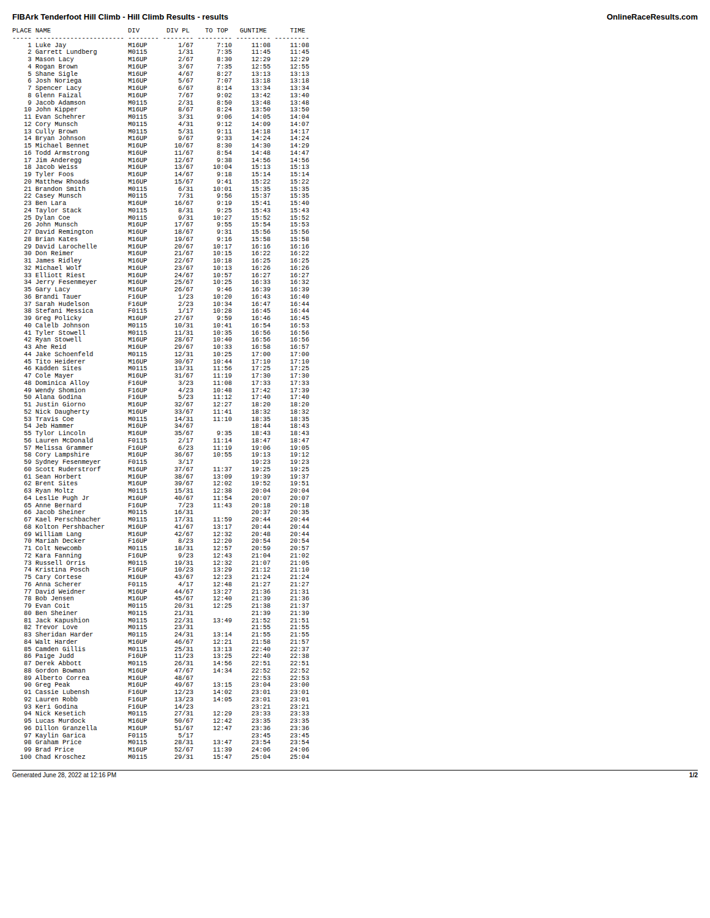FIBArk Tenderfoot Hill Climb - Hill Climb Results - results OnlineRaceResults.com
PLACE NAME                    DIV       DIV PL    TO TOP   GUNTIME      TIME
----- ----------------------- -------- -------- --------- --------- ---------
    1 Luke Jay                M16UP        1/67      7:10     11:08     11:08
    2 Garrett Lundberg        M0115        1/31      7:35     11:45     11:45
    3 Mason Lacy              M16UP        2/67      8:30     12:29     12:29
    4 Rogan Brown             M16UP        3/67      7:35     12:55     12:55
    5 Shane Sigle             M16UP        4/67      8:27     13:13     13:13
    6 Josh Noriega            M16UP        5/67      7:07     13:18     13:18
    7 Spencer Lacy            M16UP        6/67      8:14     13:34     13:34
    8 Glenn Faizal            M16UP        7/67      9:02     13:42     13:40
    9 Jacob Adamson           M0115        2/31      8:50     13:48     13:48
   10 John Kipper             M16UP        8/67      8:24     13:50     13:50
   11 Evan Schehrer           M0115        3/31      9:06     14:05     14:04
   12 Cory Munsch             M0115        4/31      9:12     14:09     14:07
   13 Cully Brown             M0115        5/31      9:11     14:18     14:17
   14 Bryan Johnson           M16UP        9/67      9:33     14:24     14:24
   15 Michael Bennet          M16UP       10/67      8:30     14:30     14:29
   16 Todd Armstrong          M16UP       11/67      8:54     14:48     14:47
   17 Jim Anderegg            M16UP       12/67      9:38     14:56     14:56
   18 Jacob Weiss             M16UP       13/67     10:04     15:13     15:13
   19 Tyler Foos              M16UP       14/67      9:18     15:14     15:14
   20 Matthew Rhoads          M16UP       15/67      9:41     15:22     15:22
   21 Brandon Smith           M0115        6/31     10:01     15:35     15:35
   22 Casey Munsch            M0115        7/31      9:56     15:37     15:35
   23 Ben Lara                M16UP       16/67      9:19     15:41     15:40
   24 Taylor Stack            M0115        8/31      9:25     15:43     15:43
   25 Dylan Coe               M0115        9/31     10:27     15:52     15:52
   26 John Munsch             M16UP       17/67      9:55     15:54     15:53
   27 David Remington         M16UP       18/67      9:31     15:56     15:56
   28 Brian Kates             M16UP       19/67      9:16     15:58     15:58
   29 David Larochelle        M16UP       20/67     10:17     16:16     16:16
   30 Don Reimer              M16UP       21/67     10:15     16:22     16:22
   31 James Ridley            M16UP       22/67     10:18     16:25     16:25
   32 Michael Wolf            M16UP       23/67     10:13     16:26     16:26
   33 Elliott Riest           M16UP       24/67     10:57     16:27     16:27
   34 Jerry Fesenmeyer        M16UP       25/67     10:25     16:33     16:32
   35 Gary Lacy               M16UP       26/67      9:46     16:39     16:39
   36 Brandi Tauer            F16UP        1/23     10:20     16:43     16:40
   37 Sarah Hudelson          F16UP        2/23     10:34     16:47     16:44
   38 Stefani Messica         F0115        1/17     10:28     16:45     16:44
   39 Greg Policky            M16UP       27/67      9:59     16:46     16:45
   40 Calelb Johnson          M0115       10/31     10:41     16:54     16:53
   41 Tyler Stowell           M0115       11/31     10:35     16:56     16:56
   42 Ryan Stowell            M16UP       28/67     10:40     16:56     16:56
   43 Ahe Reid                M16UP       29/67     10:33     16:58     16:57
   44 Jake Schoenfeld         M0115       12/31     10:25     17:00     17:00
   45 Tito Heiderer           M16UP       30/67     10:44     17:10     17:10
   46 Kadden Sites            M0115       13/31     11:56     17:25     17:25
   47 Cole Mayer              M16UP       31/67     11:19     17:30     17:30
   48 Dominica Alloy          F16UP        3/23     11:08     17:33     17:33
   49 Wendy Shomion           F16UP        4/23     10:48     17:42     17:39
   50 Alana Godina            F16UP        5/23     11:12     17:40     17:40
   51 Justin Giorno           M16UP       32/67     12:27     18:20     18:20
   52 Nick Daugherty          M16UP       33/67     11:41     18:32     18:32
   53 Travis Coe              M0115       14/31     11:10     18:35     18:35
   54 Jeb Hammer              M16UP       34/67               18:44     18:43
   55 Tylor Lincoln           M16UP       35/67      9:35     18:43     18:43
   56 Lauren McDonald         F0115        2/17     11:14     18:47     18:47
   57 Melissa Grammer         F16UP        6/23     11:19     19:06     19:05
   58 Cory Lampshire          M16UP       36/67     10:55     19:13     19:12
   59 Sydney Fesenmeyer       F0115        3/17               19:23     19:23
   60 Scott Ruderstrorf       M16UP       37/67     11:37     19:25     19:25
   61 Sean Horbert            M16UP       38/67     13:09     19:39     19:37
   62 Brent Sites             M16UP       39/67     12:02     19:52     19:51
   63 Ryan Moltz              M0115       15/31     12:38     20:04     20:04
   64 Leslie Pugh Jr          M16UP       40/67     11:54     20:07     20:07
   65 Anne Bernard            F16UP        7/23     11:43     20:18     20:18
   66 Jacob Sheiner           M0115       16/31               20:37     20:35
   67 Kael Perschbacher       M0115       17/31     11:59     20:44     20:44
   68 Kolton Pershbacher      M16UP       41/67     13:17     20:44     20:44
   69 William Lang            M16UP       42/67     12:32     20:48     20:44
   70 Mariah Decker           F16UP        8/23     12:20     20:54     20:54
   71 Colt Newcomb            M0115       18/31     12:57     20:59     20:57
   72 Kara Fanning            F16UP        9/23     12:43     21:04     21:02
   73 Russell Orris           M0115       19/31     12:32     21:07     21:05
   74 Kristina Posch          F16UP       10/23     13:29     21:12     21:10
   75 Cary Cortese            M16UP       43/67     12:23     21:24     21:24
   76 Anna Scherer            F0115        4/17     12:48     21:27     21:27
   77 David Weidner           M16UP       44/67     13:27     21:36     21:31
   78 Bob Jensen              M16UP       45/67     12:40     21:39     21:36
   79 Evan Coit               M0115       20/31     12:25     21:38     21:37
   80 Ben Sheiner             M0115       21/31               21:39     21:39
   81 Jack Kapushion          M0115       22/31     13:49     21:52     21:51
   82 Trevor Love             M0115       23/31               21:55     21:55
   83 Sheridan Harder         M0115       24/31     13:14     21:55     21:55
   84 Walt Harder             M16UP       46/67     12:21     21:58     21:57
   85 Camden Gillis           M0115       25/31     13:13     22:40     22:37
   86 Paige Judd              F16UP       11/23     13:25     22:40     22:38
   87 Derek Abbott            M0115       26/31     14:56     22:51     22:51
   88 Gordon Bowman           M16UP       47/67     14:34     22:52     22:52
   89 Alberto Correa          M16UP       48/67               22:53     22:53
   90 Greg Peak               M16UP       49/67     13:15     23:04     23:00
   91 Cassie Lubensh          F16UP       12/23     14:02     23:01     23:01
   92 Lauren Robb             F16UP       13/23     14:05     23:01     23:01
   93 Keri Godina             F16UP       14/23               23:21     23:21
   94 Nick Kesetich           M0115       27/31     12:29     23:33     23:33
   95 Lucas Murdock           M16UP       50/67     12:42     23:35     23:35
   96 Dillon Granzella        M16UP       51/67     12:47     23:36     23:36
   97 Kaylin Garica           F0115        5/17               23:45     23:45
   98 Graham Price            M0115       28/31     13:47     23:54     23:54
   99 Brad Price              M16UP       52/67     11:39     24:06     24:06
  100 Chad Kroschez           M0115       29/31     15:47     25:04     25:04
Generated June 28, 2022 at 12:16 PM 1/2